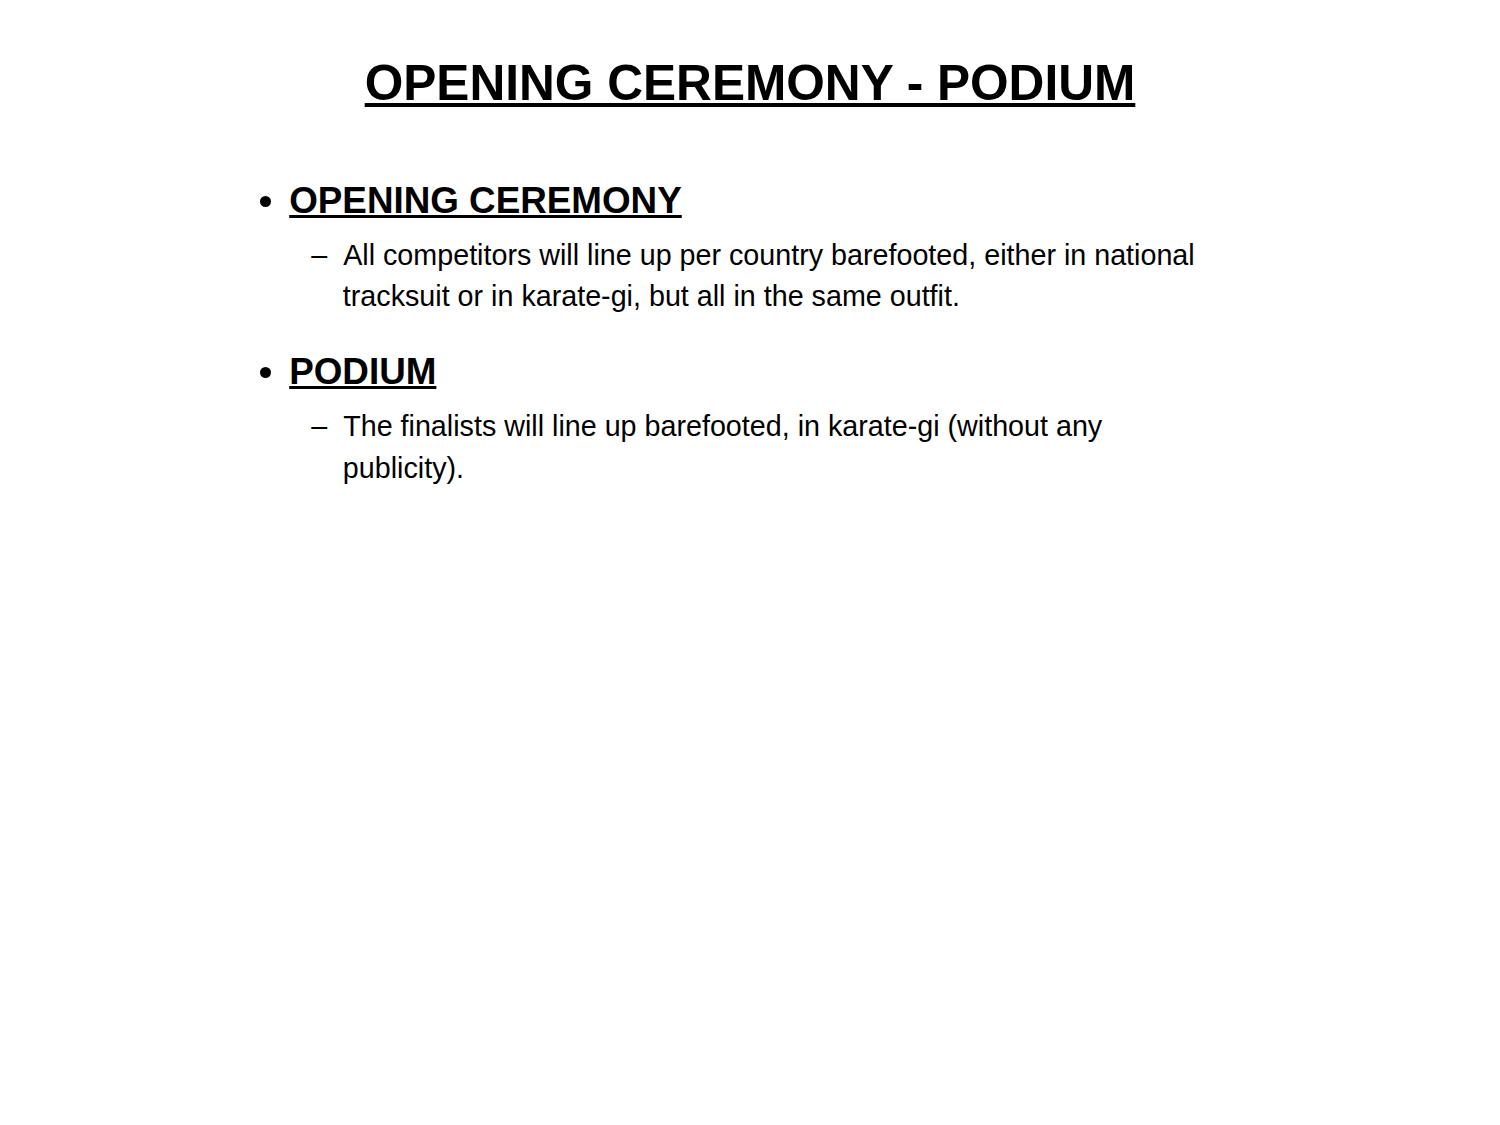OPENING CEREMONY - PODIUM
OPENING CEREMONY
All competitors will line up per country barefooted, either in national tracksuit or in karate-gi, but all in the same outfit.
PODIUM
The finalists will line up barefooted, in karate-gi (without any publicity).